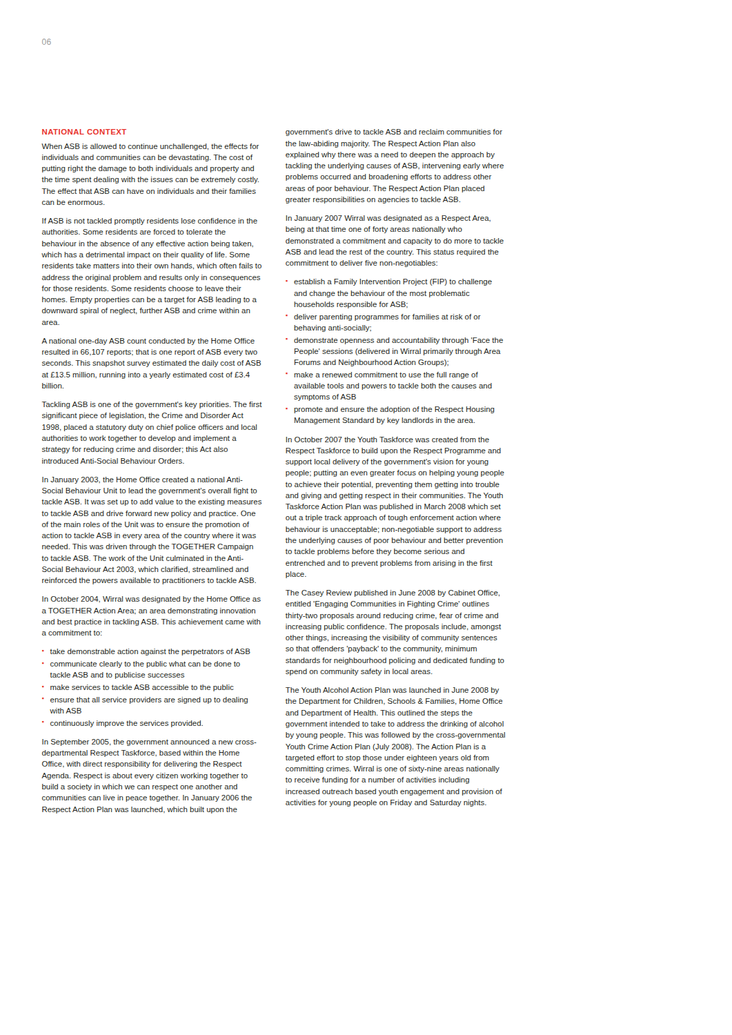06
National Context
When ASB is allowed to continue unchallenged, the effects for individuals and communities can be devastating. The cost of putting right the damage to both individuals and property and the time spent dealing with the issues can be extremely costly. The effect that ASB can have on individuals and their families can be enormous.
If ASB is not tackled promptly residents lose confidence in the authorities. Some residents are forced to tolerate the behaviour in the absence of any effective action being taken, which has a detrimental impact on their quality of life. Some residents take matters into their own hands, which often fails to address the original problem and results only in consequences for those residents. Some residents choose to leave their homes. Empty properties can be a target for ASB leading to a downward spiral of neglect, further ASB and crime within an area.
A national one-day ASB count conducted by the Home Office resulted in 66,107 reports; that is one report of ASB every two seconds. This snapshot survey estimated the daily cost of ASB at £13.5 million, running into a yearly estimated cost of £3.4 billion.
Tackling ASB is one of the government's key priorities. The first significant piece of legislation, the Crime and Disorder Act 1998, placed a statutory duty on chief police officers and local authorities to work together to develop and implement a strategy for reducing crime and disorder; this Act also introduced Anti-Social Behaviour Orders.
In January 2003, the Home Office created a national Anti-Social Behaviour Unit to lead the government's overall fight to tackle ASB. It was set up to add value to the existing measures to tackle ASB and drive forward new policy and practice. One of the main roles of the Unit was to ensure the promotion of action to tackle ASB in every area of the country where it was needed. This was driven through the TOGETHER Campaign to tackle ASB. The work of the Unit culminated in the Anti-Social Behaviour Act 2003, which clarified, streamlined and reinforced the powers available to practitioners to tackle ASB.
In October 2004, Wirral was designated by the Home Office as a TOGETHER Action Area; an area demonstrating innovation and best practice in tackling ASB. This achievement came with a commitment to:
take demonstrable action against the perpetrators of ASB
communicate clearly to the public what can be done to tackle ASB and to publicise successes
make services to tackle ASB accessible to the public
ensure that all service providers are signed up to dealing with ASB
continuously improve the services provided.
In September 2005, the government announced a new cross-departmental Respect Taskforce, based within the Home Office, with direct responsibility for delivering the Respect Agenda. Respect is about every citizen working together to build a society in which we can respect one another and communities can live in peace together. In January 2006 the Respect Action Plan was launched, which built upon the government's drive to tackle ASB and reclaim communities for the law-abiding majority. The Respect Action Plan also explained why there was a need to deepen the approach by tackling the underlying causes of ASB, intervening early where problems occurred and broadening efforts to address other areas of poor behaviour. The Respect Action Plan placed greater responsibilities on agencies to tackle ASB.
In January 2007 Wirral was designated as a Respect Area, being at that time one of forty areas nationally who demonstrated a commitment and capacity to do more to tackle ASB and lead the rest of the country. This status required the commitment to deliver five non-negotiables:
establish a Family Intervention Project (FIP) to challenge and change the behaviour of the most problematic households responsible for ASB;
deliver parenting programmes for families at risk of or behaving anti-socially;
demonstrate openness and accountability through 'Face the People' sessions (delivered in Wirral primarily through Area Forums and Neighbourhood Action Groups);
make a renewed commitment to use the full range of available tools and powers to tackle both the causes and symptoms of ASB
promote and ensure the adoption of the Respect Housing Management Standard by key landlords in the area.
In October 2007 the Youth Taskforce was created from the Respect Taskforce to build upon the Respect Programme and support local delivery of the government's vision for young people; putting an even greater focus on helping young people to achieve their potential, preventing them getting into trouble and giving and getting respect in their communities. The Youth Taskforce Action Plan was published in March 2008 which set out a triple track approach of tough enforcement action where behaviour is unacceptable; non-negotiable support to address the underlying causes of poor behaviour and better prevention to tackle problems before they become serious and entrenched and to prevent problems from arising in the first place.
The Casey Review published in June 2008 by Cabinet Office, entitled 'Engaging Communities in Fighting Crime' outlines thirty-two proposals around reducing crime, fear of crime and increasing public confidence. The proposals include, amongst other things, increasing the visibility of community sentences so that offenders 'payback' to the community, minimum standards for neighbourhood policing and dedicated funding to spend on community safety in local areas.
The Youth Alcohol Action Plan was launched in June 2008 by the Department for Children, Schools & Families, Home Office and Department of Health. This outlined the steps the government intended to take to address the drinking of alcohol by young people. This was followed by the cross-governmental Youth Crime Action Plan (July 2008). The Action Plan is a targeted effort to stop those under eighteen years old from committing crimes. Wirral is one of sixty-nine areas nationally to receive funding for a number of activities including increased outreach based youth engagement and provision of activities for young people on Friday and Saturday nights.